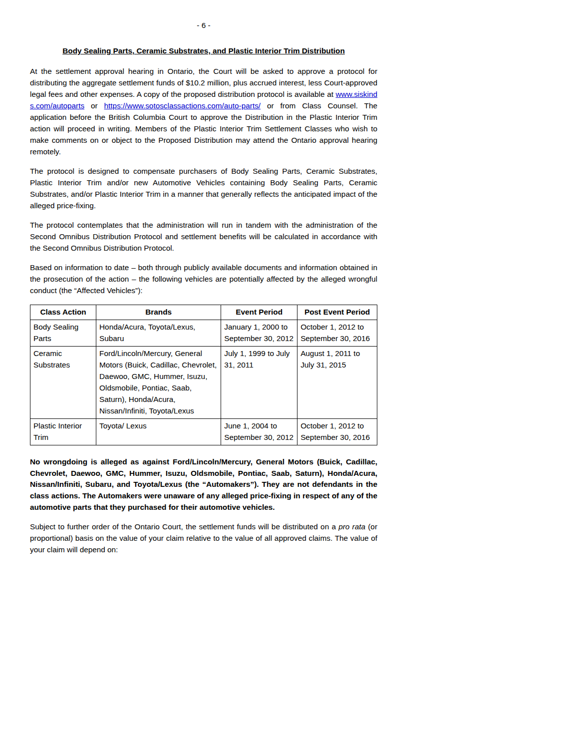- 6 -
Body Sealing Parts, Ceramic Substrates, and Plastic Interior Trim Distribution
At the settlement approval hearing in Ontario, the Court will be asked to approve a protocol for distributing the aggregate settlement funds of $10.2 million, plus accrued interest, less Court-approved legal fees and other expenses. A copy of the proposed distribution protocol is available at www.siskinds.com/autoparts or https://www.sotosclassactions.com/auto-parts/ or from Class Counsel. The application before the British Columbia Court to approve the Distribution in the Plastic Interior Trim action will proceed in writing. Members of the Plastic Interior Trim Settlement Classes who wish to make comments on or object to the Proposed Distribution may attend the Ontario approval hearing remotely.
The protocol is designed to compensate purchasers of Body Sealing Parts, Ceramic Substrates, Plastic Interior Trim and/or new Automotive Vehicles containing Body Sealing Parts, Ceramic Substrates, and/or Plastic Interior Trim in a manner that generally reflects the anticipated impact of the alleged price-fixing.
The protocol contemplates that the administration will run in tandem with the administration of the Second Omnibus Distribution Protocol and settlement benefits will be calculated in accordance with the Second Omnibus Distribution Protocol.
Based on information to date – both through publicly available documents and information obtained in the prosecution of the action – the following vehicles are potentially affected by the alleged wrongful conduct (the “Affected Vehicles”):
| Class Action | Brands | Event Period | Post Event Period |
| --- | --- | --- | --- |
| Body Sealing Parts | Honda/Acura, Toyota/Lexus, Subaru | January 1, 2000 to September 30, 2012 | October 1, 2012 to September 30, 2016 |
| Ceramic Substrates | Ford/Lincoln/Mercury, General Motors (Buick, Cadillac, Chevrolet, Daewoo, GMC, Hummer, Isuzu, Oldsmobile, Pontiac, Saab, Saturn), Honda/Acura, Nissan/Infiniti, Toyota/Lexus | July 1, 1999 to July 31, 2011 | August 1, 2011 to July 31, 2015 |
| Plastic Interior Trim | Toyota/ Lexus | June 1, 2004 to September 30, 2012 | October 1, 2012 to September 30, 2016 |
No wrongdoing is alleged as against Ford/Lincoln/Mercury, General Motors (Buick, Cadillac, Chevrolet, Daewoo, GMC, Hummer, Isuzu, Oldsmobile, Pontiac, Saab, Saturn), Honda/Acura, Nissan/Infiniti, Subaru, and Toyota/Lexus (the “Automakers”). They are not defendants in the class actions. The Automakers were unaware of any alleged price-fixing in respect of any of the automotive parts that they purchased for their automotive vehicles.
Subject to further order of the Ontario Court, the settlement funds will be distributed on a pro rata (or proportional) basis on the value of your claim relative to the value of all approved claims. The value of your claim will depend on: